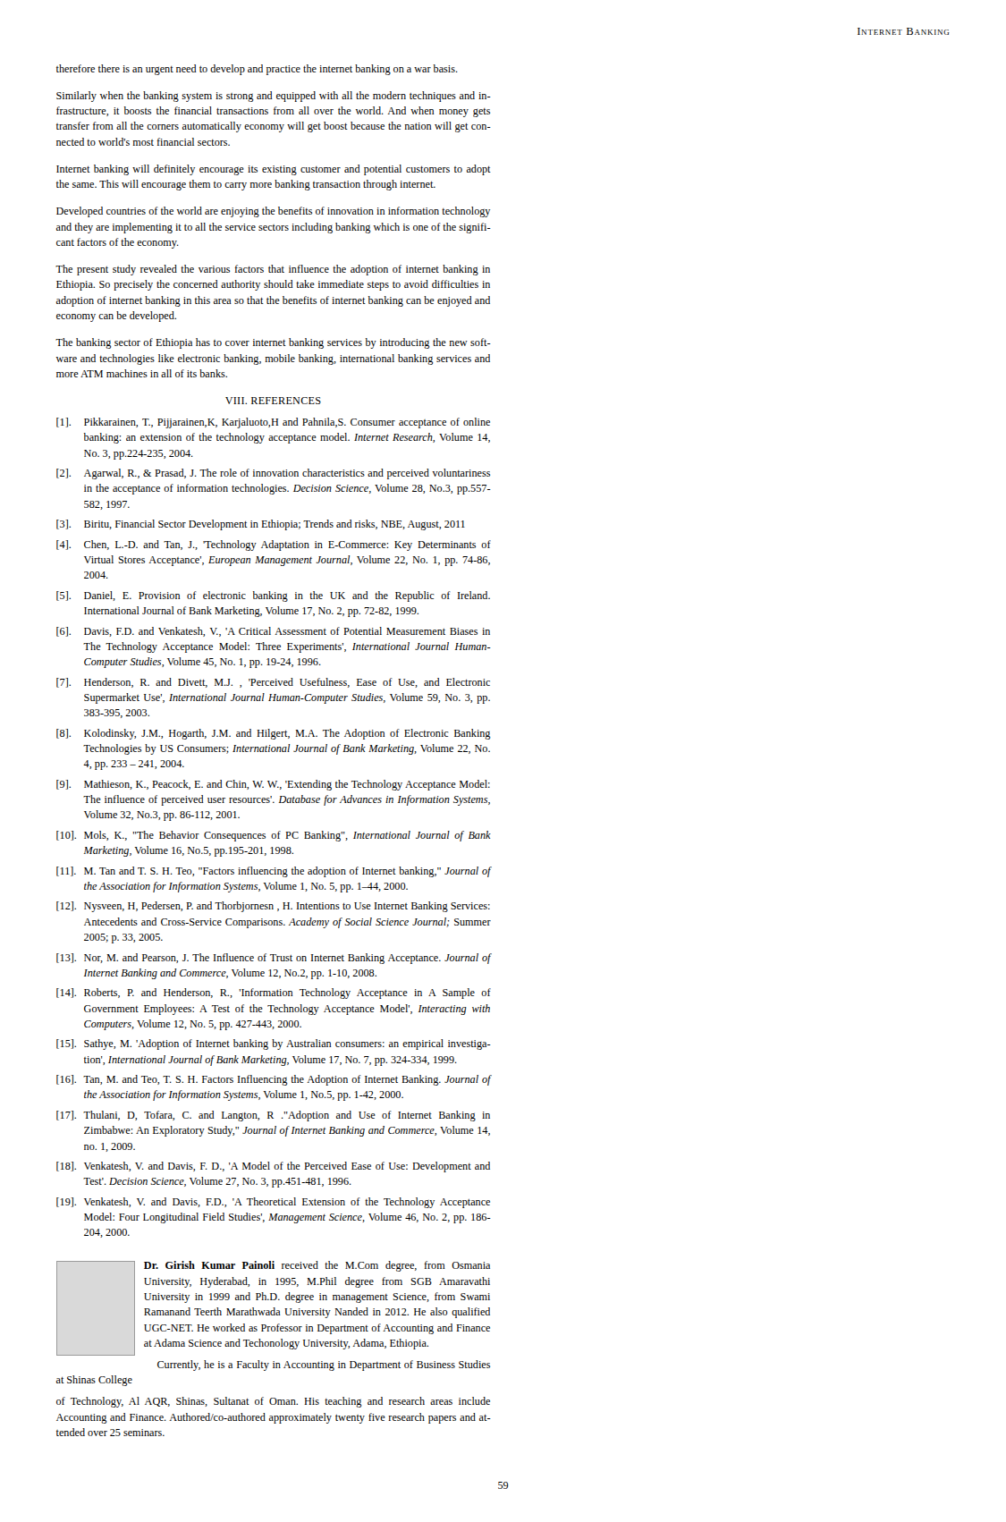Internet Banking
therefore there is an urgent need to develop and practice the internet banking on a war basis.
Similarly when the banking system is strong and equipped with all the modern techniques and infrastructure, it boosts the financial transactions from all over the world. And when money gets transfer from all the corners automatically economy will get boost because the nation will get connected to world's most financial sectors.
Internet banking will definitely encourage its existing customer and potential customers to adopt the same. This will encourage them to carry more banking transaction through internet.
Developed countries of the world are enjoying the benefits of innovation in information technology and they are implementing it to all the service sectors including banking which is one of the significant factors of the economy.
The present study revealed the various factors that influence the adoption of internet banking in Ethiopia. So precisely the concerned authority should take immediate steps to avoid difficulties in adoption of internet banking in this area so that the benefits of internet banking can be enjoyed and economy can be developed.
The banking sector of Ethiopia has to cover internet banking services by introducing the new software and technologies like electronic banking, mobile banking, international banking services and more ATM machines in all of its banks.
VIII. REFERENCES
Pikkarainen, T., Pijjarainen,K, Karjaluoto,H and Pahnila,S. Consumer acceptance of online banking: an extension of the technology acceptance model. Internet Research, Volume 14, No. 3, pp.224-235, 2004.
Agarwal, R., & Prasad, J. The role of innovation characteristics and perceived voluntariness in the acceptance of information technologies. Decision Science, Volume 28, No.3, pp.557-582, 1997.
Biritu, Financial Sector Development in Ethiopia; Trends and risks, NBE, August, 2011
Chen, L.-D. and Tan, J., 'Technology Adaptation in E-Commerce: Key Determinants of Virtual Stores Acceptance', European Management Journal, Volume 22, No. 1, pp. 74-86, 2004.
Daniel, E. Provision of electronic banking in the UK and the Republic of Ireland. International Journal of Bank Marketing, Volume 17, No. 2, pp. 72-82, 1999.
Davis, F.D. and Venkatesh, V., 'A Critical Assessment of Potential Measurement Biases in The Technology Acceptance Model: Three Experiments', International Journal Human-Computer Studies, Volume 45, No. 1, pp. 19-24, 1996.
Henderson, R. and Divett, M.J. , 'Perceived Usefulness, Ease of Use, and Electronic Supermarket Use', International Journal Human-Computer Studies, Volume 59, No. 3, pp. 383-395, 2003.
Kolodinsky, J.M., Hogarth, J.M. and Hilgert, M.A. The Adoption of Electronic Banking Technologies by US Consumers; International Journal of Bank Marketing, Volume 22, No. 4, pp. 233 – 241, 2004.
Mathieson, K., Peacock, E. and Chin, W. W., 'Extending the Technology Acceptance Model: The influence of perceived user resources'. Database for Advances in Information Systems, Volume 32, No.3, pp. 86-112, 2001.
Mols, K., "The Behavior Consequences of PC Banking", International Journal of Bank Marketing, Volume 16, No.5, pp.195-201, 1998.
M. Tan and T. S. H. Teo, "Factors influencing the adoption of Internet banking," Journal of the Association for Information Systems, Volume 1, No. 5, pp. 1–44, 2000.
Nysveen, H, Pedersen, P. and Thorbjornesn , H. Intentions to Use Internet Banking Services: Antecedents and Cross-Service Comparisons. Academy of Social Science Journal; Summer 2005; p. 33, 2005.
Nor, M. and Pearson, J. The Influence of Trust on Internet Banking Acceptance. Journal of Internet Banking and Commerce, Volume 12, No.2, pp. 1-10, 2008.
Roberts, P. and Henderson, R., 'Information Technology Acceptance in A Sample of Government Employees: A Test of the Technology Acceptance Model', Interacting with Computers, Volume 12, No. 5, pp. 427-443, 2000.
Sathye, M. 'Adoption of Internet banking by Australian consumers: an empirical investigation', International Journal of Bank Marketing, Volume 17, No. 7, pp. 324-334, 1999.
Tan, M. and Teo, T. S. H. Factors Influencing the Adoption of Internet Banking. Journal of the Association for Information Systems, Volume 1, No.5, pp. 1-42, 2000.
Thulani, D, Tofara, C. and Langton, R ."Adoption and Use of Internet Banking in Zimbabwe: An Exploratory Study," Journal of Internet Banking and Commerce, Volume 14, no. 1, 2009.
Venkatesh, V. and Davis, F. D., 'A Model of the Perceived Ease of Use: Development and Test'. Decision Science, Volume 27, No. 3, pp.451-481, 1996.
Venkatesh, V. and Davis, F.D., 'A Theoretical Extension of the Technology Acceptance Model: Four Longitudinal Field Studies', Management Science, Volume 46, No. 2, pp. 186-204, 2000.
Dr. Girish Kumar Painoli received the M.Com degree, from Osmania University, Hyderabad, in 1995, M.Phil degree from SGB Amaravathi University in 1999 and Ph.D. degree in management Science, from Swami Ramanand Teerth Marathwada University Nanded in 2012. He also qualified UGC-NET. He worked as Professor in Department of Accounting and Finance at Adama Science and Techonology University, Adama, Ethiopia.
Currently, he is a Faculty in Accounting in Department of Business Studies at Shinas College
of Technology, Al AQR, Shinas, Sultanat of Oman. His teaching and research areas include Accounting and Finance. Authored/co-authored approximately twenty five research papers and attended over 25 seminars.
59